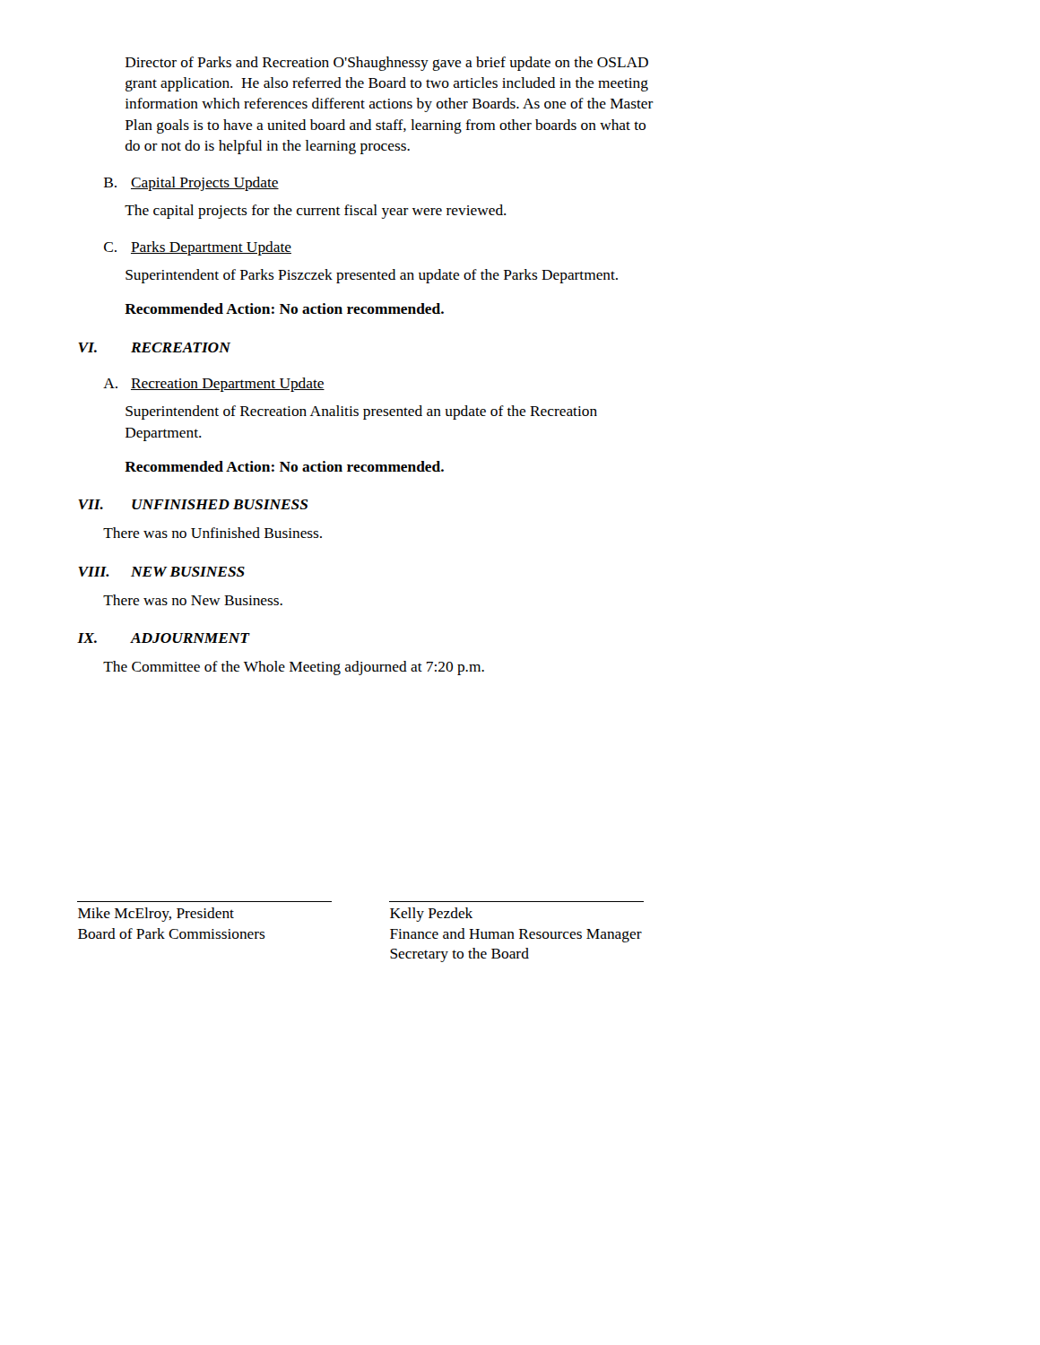Director of Parks and Recreation O'Shaughnessy gave a brief update on the OSLAD grant application. He also referred the Board to two articles included in the meeting information which references different actions by other Boards. As one of the Master Plan goals is to have a united board and staff, learning from other boards on what to do or not do is helpful in the learning process.
B. Capital Projects Update
The capital projects for the current fiscal year were reviewed.
C. Parks Department Update
Superintendent of Parks Piszczek presented an update of the Parks Department.
Recommended Action: No action recommended.
VI. RECREATION
A. Recreation Department Update
Superintendent of Recreation Analitis presented an update of the Recreation Department.
Recommended Action: No action recommended.
VII. UNFINISHED BUSINESS
There was no Unfinished Business.
VIII. NEW BUSINESS
There was no New Business.
IX. ADJOURNMENT
The Committee of the Whole Meeting adjourned at 7:20 p.m.
Mike McElroy, President
Board of Park Commissioners
Kelly Pezdek
Finance and Human Resources Manager
Secretary to the Board